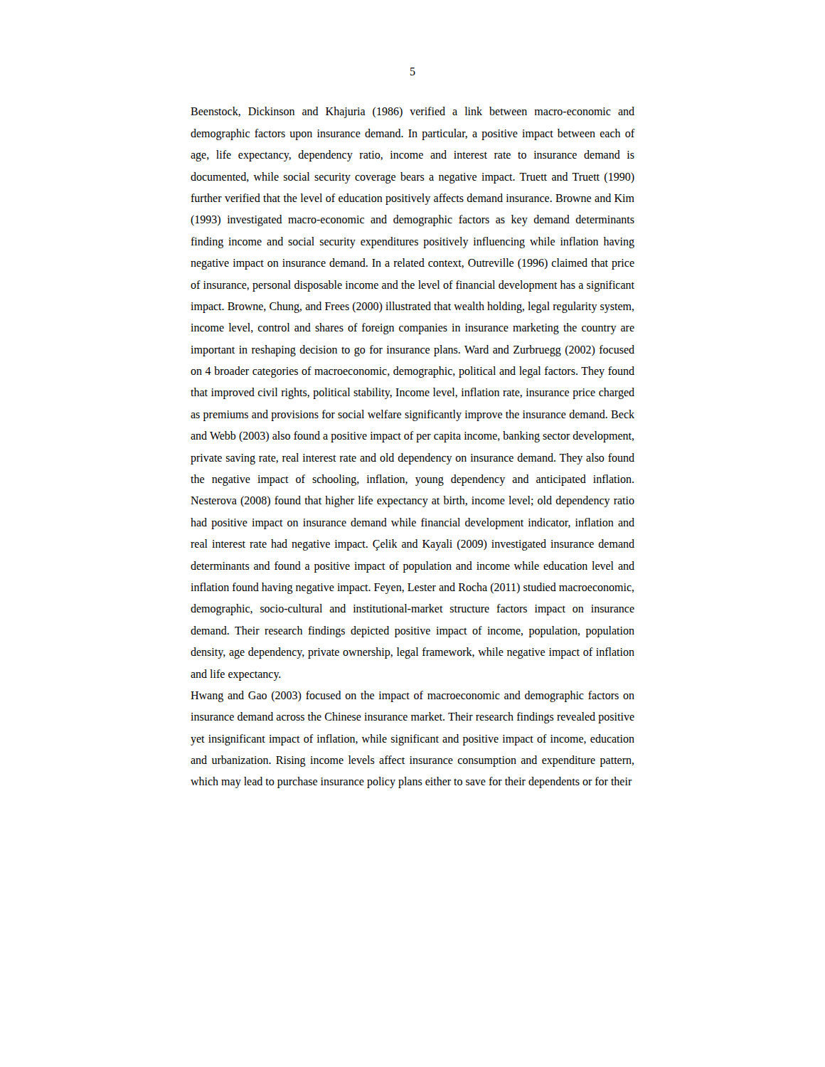5
Beenstock, Dickinson and Khajuria (1986) verified a link between macro-economic and demographic factors upon insurance demand. In particular, a positive impact between each of age, life expectancy, dependency ratio, income and interest rate to insurance demand is documented, while social security coverage bears a negative impact. Truett and Truett (1990) further verified that the level of education positively affects demand insurance. Browne and Kim (1993) investigated macro-economic and demographic factors as key demand determinants finding income and social security expenditures positively influencing while inflation having negative impact on insurance demand. In a related context, Outreville (1996) claimed that price of insurance, personal disposable income and the level of financial development has a significant impact. Browne, Chung, and Frees (2000) illustrated that wealth holding, legal regularity system, income level, control and shares of foreign companies in insurance marketing the country are important in reshaping decision to go for insurance plans. Ward and Zurbruegg (2002) focused on 4 broader categories of macroeconomic, demographic, political and legal factors. They found that improved civil rights, political stability, Income level, inflation rate, insurance price charged as premiums and provisions for social welfare significantly improve the insurance demand. Beck and Webb (2003) also found a positive impact of per capita income, banking sector development, private saving rate, real interest rate and old dependency on insurance demand. They also found the negative impact of schooling, inflation, young dependency and anticipated inflation. Nesterova (2008) found that higher life expectancy at birth, income level; old dependency ratio had positive impact on insurance demand while financial development indicator, inflation and real interest rate had negative impact. Çelik and Kayali (2009) investigated insurance demand determinants and found a positive impact of population and income while education level and inflation found having negative impact. Feyen, Lester and Rocha (2011) studied macroeconomic, demographic, socio-cultural and institutional-market structure factors impact on insurance demand. Their research findings depicted positive impact of income, population, population density, age dependency, private ownership, legal framework, while negative impact of inflation and life expectancy.
Hwang and Gao (2003) focused on the impact of macroeconomic and demographic factors on insurance demand across the Chinese insurance market. Their research findings revealed positive yet insignificant impact of inflation, while significant and positive impact of income, education and urbanization. Rising income levels affect insurance consumption and expenditure pattern, which may lead to purchase insurance policy plans either to save for their dependents or for their